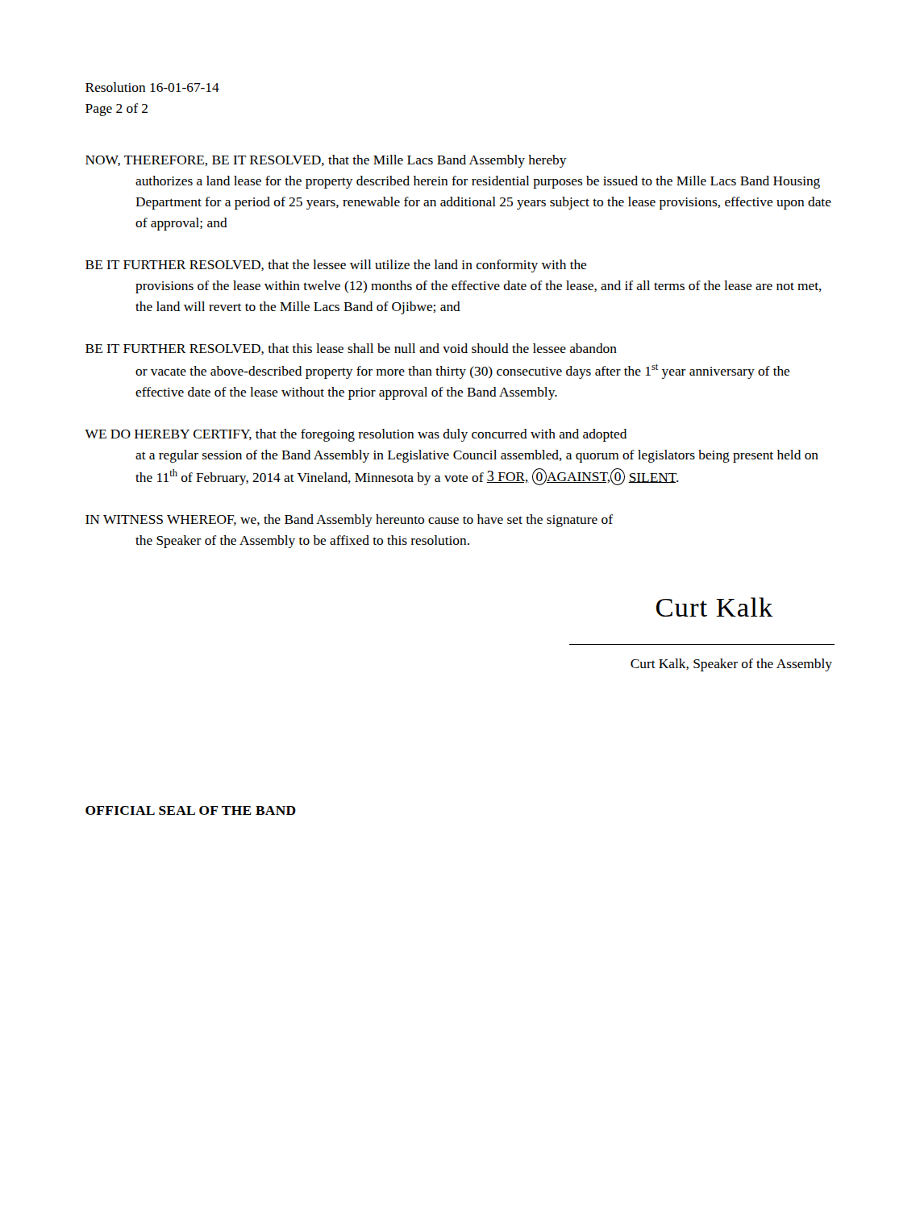Resolution 16-01-67-14
Page 2 of 2
NOW, THEREFORE, BE IT RESOLVED, that the Mille Lacs Band Assembly hereby
authorizes a land lease for the property described herein for residential purposes be issued to the Mille Lacs Band Housing Department for a period of 25 years, renewable for an additional 25 years subject to the lease provisions, effective upon date of approval; and
BE IT FURTHER RESOLVED, that the lessee will utilize the land in conformity with the
provisions of the lease within twelve (12) months of the effective date of the lease, and if all terms of the lease are not met, the land will revert to the Mille Lacs Band of Ojibwe; and
BE IT FURTHER RESOLVED, that this lease shall be null and void should the lessee abandon
or vacate the above-described property for more than thirty (30) consecutive days after the 1st year anniversary of the effective date of the lease without the prior approval of the Band Assembly.
WE DO HEREBY CERTIFY, that the foregoing resolution was duly concurred with and adopted
at a regular session of the Band Assembly in Legislative Council assembled, a quorum of legislators being present held on the 11th of February, 2014 at Vineland, Minnesota by a vote of 3 FOR, 0 AGAINST, 0 SILENT.
IN WITNESS WHEREOF, we, the Band Assembly hereunto cause to have set the signature of
the Speaker of the Assembly to be affixed to this resolution.
Curt Kalk
Curt Kalk, Speaker of the Assembly
OFFICIAL SEAL OF THE BAND